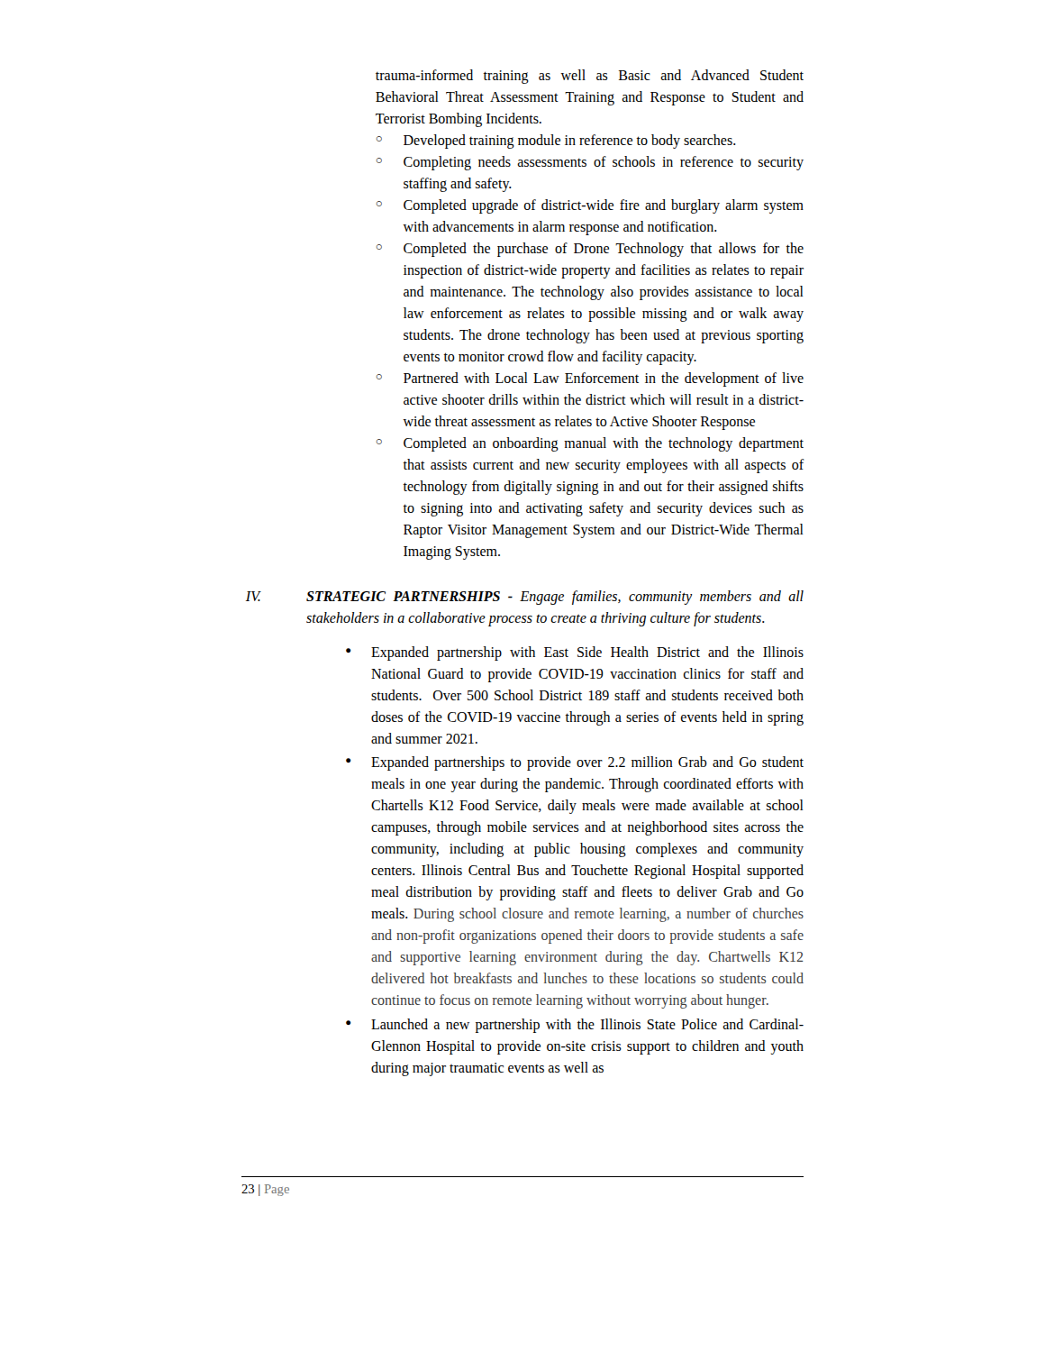trauma-informed training as well as Basic and Advanced Student Behavioral Threat Assessment Training and Response to Student and Terrorist Bombing Incidents.
Developed training module in reference to body searches.
Completing needs assessments of schools in reference to security staffing and safety.
Completed upgrade of district-wide fire and burglary alarm system with advancements in alarm response and notification.
Completed the purchase of Drone Technology that allows for the inspection of district-wide property and facilities as relates to repair and maintenance. The technology also provides assistance to local law enforcement as relates to possible missing and or walk away students. The drone technology has been used at previous sporting events to monitor crowd flow and facility capacity.
Partnered with Local Law Enforcement in the development of live active shooter drills within the district which will result in a district-wide threat assessment as relates to Active Shooter Response
Completed an onboarding manual with the technology department that assists current and new security employees with all aspects of technology from digitally signing in and out for their assigned shifts to signing into and activating safety and security devices such as Raptor Visitor Management System and our District-Wide Thermal Imaging System.
IV.
STRATEGIC PARTNERSHIPS - Engage families, community members and all stakeholders in a collaborative process to create a thriving culture for students.
Expanded partnership with East Side Health District and the Illinois National Guard to provide COVID-19 vaccination clinics for staff and students. Over 500 School District 189 staff and students received both doses of the COVID-19 vaccine through a series of events held in spring and summer 2021.
Expanded partnerships to provide over 2.2 million Grab and Go student meals in one year during the pandemic. Through coordinated efforts with Chartells K12 Food Service, daily meals were made available at school campuses, through mobile services and at neighborhood sites across the community, including at public housing complexes and community centers. Illinois Central Bus and Touchette Regional Hospital supported meal distribution by providing staff and fleets to deliver Grab and Go meals. During school closure and remote learning, a number of churches and non-profit organizations opened their doors to provide students a safe and supportive learning environment during the day. Chartwells K12 delivered hot breakfasts and lunches to these locations so students could continue to focus on remote learning without worrying about hunger.
Launched a new partnership with the Illinois State Police and Cardinal-Glennon Hospital to provide on-site crisis support to children and youth during major traumatic events as well as
23 | Page